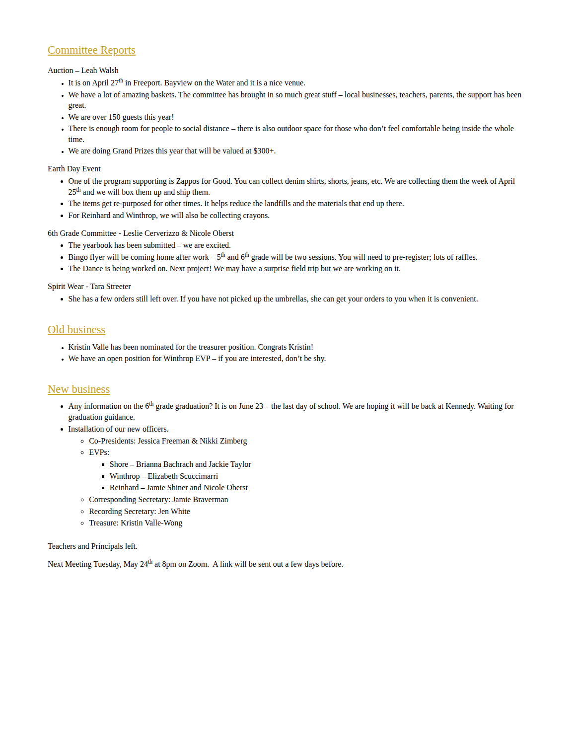Committee Reports
Auction – Leah Walsh
It is on April 27th in Freeport. Bayview on the Water and it is a nice venue.
We have a lot of amazing baskets. The committee has brought in so much great stuff – local businesses, teachers, parents, the support has been great.
We are over 150 guests this year!
There is enough room for people to social distance – there is also outdoor space for those who don’t feel comfortable being inside the whole time.
We are doing Grand Prizes this year that will be valued at $300+.
Earth Day Event
One of the program supporting is Zappos for Good. You can collect denim shirts, shorts, jeans, etc. We are collecting them the week of April 25th and we will box them up and ship them.
The items get re-purposed for other times. It helps reduce the landfills and the materials that end up there.
For Reinhard and Winthrop, we will also be collecting crayons.
6th Grade Committee - Leslie Cerverizzo & Nicole Oberst
The yearbook has been submitted – we are excited.
Bingo flyer will be coming home after work – 5th and 6th grade will be two sessions. You will need to pre-register; lots of raffles.
The Dance is being worked on. Next project! We may have a surprise field trip but we are working on it.
Spirit Wear - Tara Streeter
She has a few orders still left over. If you have not picked up the umbrellas, she can get your orders to you when it is convenient.
Old business
Kristin Valle has been nominated for the treasurer position. Congrats Kristin!
We have an open position for Winthrop EVP – if you are interested, don’t be shy.
New business
Any information on the 6th grade graduation? It is on June 23 – the last day of school. We are hoping it will be back at Kennedy. Waiting for graduation guidance.
Installation of our new officers.
Co-Presidents: Jessica Freeman & Nikki Zimberg
EVPs:
Shore – Brianna Bachrach and Jackie Taylor
Winthrop – Elizabeth Scuccimarri
Reinhard – Jamie Shiner and Nicole Oberst
Corresponding Secretary: Jamie Braverman
Recording Secretary: Jen White
Treasure: Kristin Valle-Wong
Teachers and Principals left.
Next Meeting Tuesday, May 24th at 8pm on Zoom. A link will be sent out a few days before.